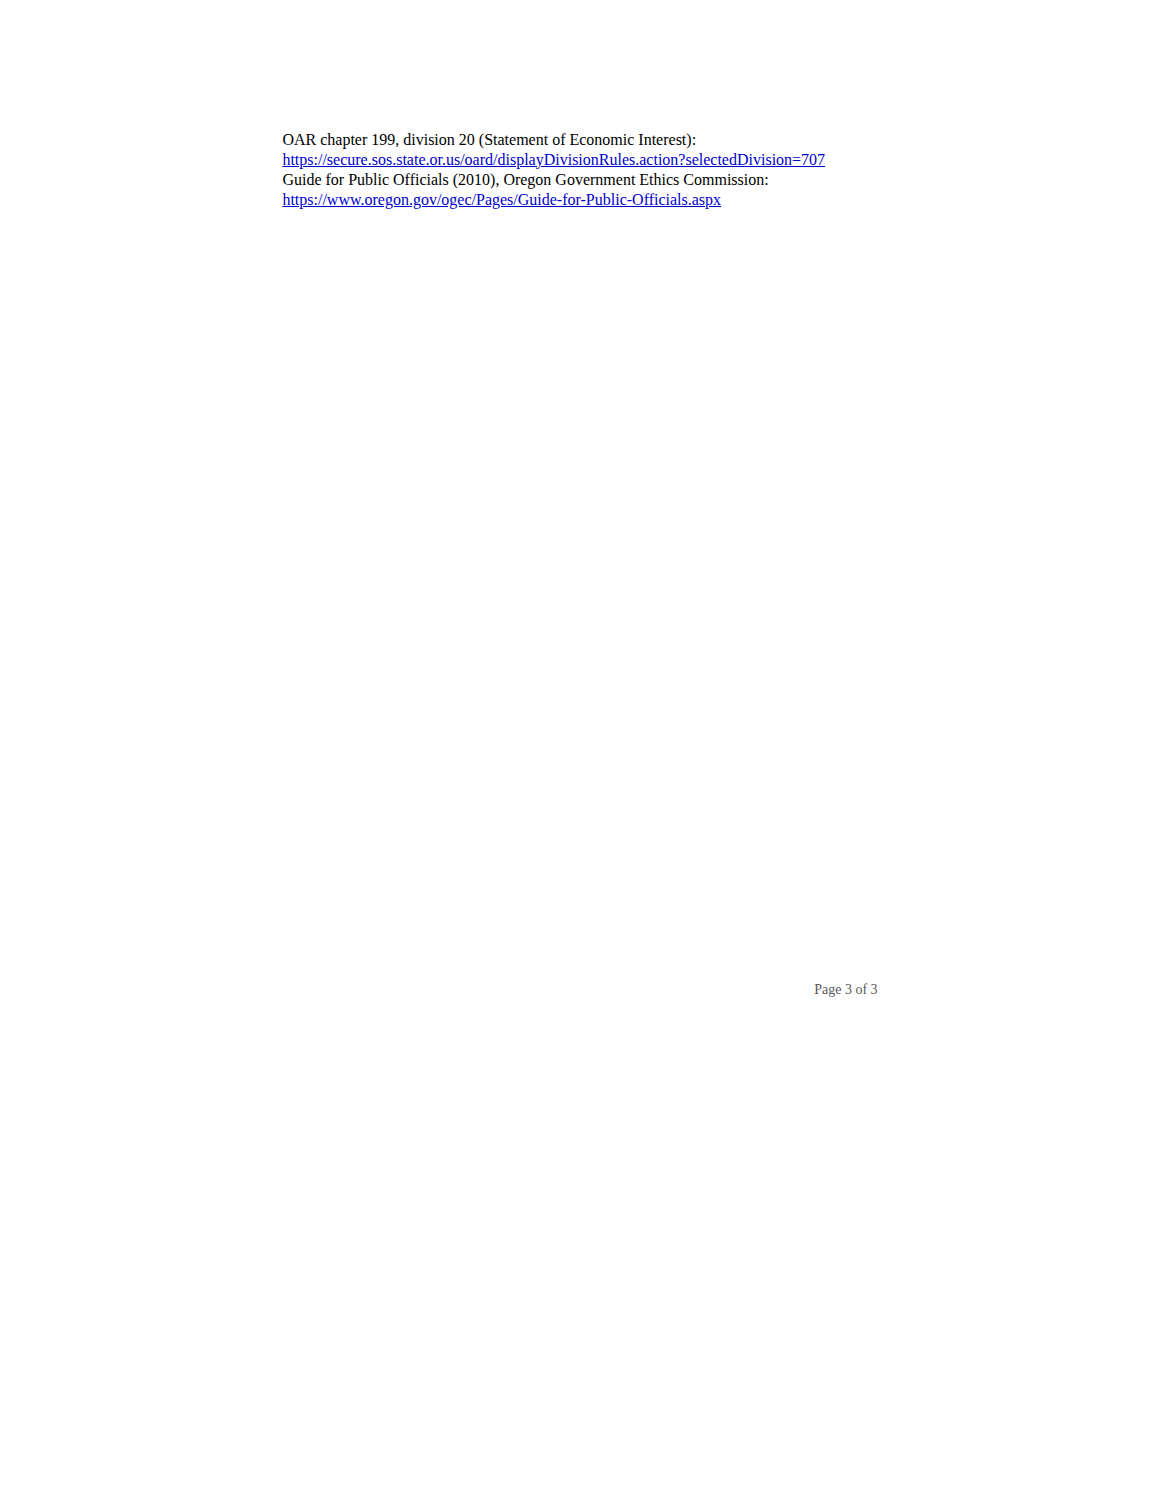OAR chapter 199, division 20 (Statement of Economic Interest):
https://secure.sos.state.or.us/oard/displayDivisionRules.action?selectedDivision=707
Guide for Public Officials (2010), Oregon Government Ethics Commission:
https://www.oregon.gov/ogec/Pages/Guide-for-Public-Officials.aspx
Page 3 of 3